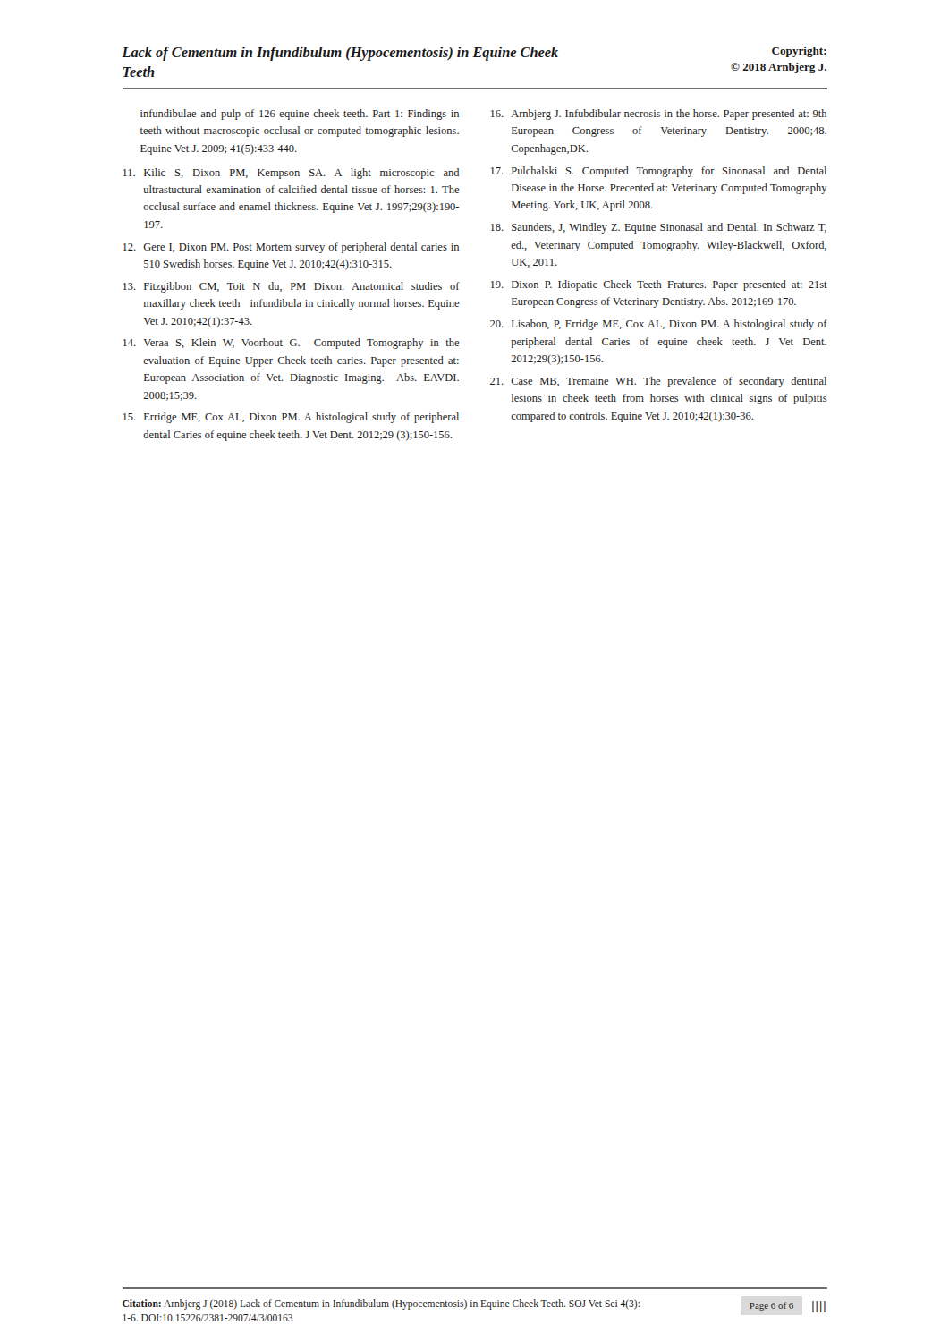Lack of Cementum in Infundibulum (Hypocementosis) in Equine Cheek Teeth
Copyright:
© 2018 Arnbjerg J.
infundibulae and pulp of 126 equine cheek teeth. Part 1: Findings in teeth without macroscopic occlusal or computed tomographic lesions. Equine Vet J. 2009; 41(5):433-440.
Kilic S, Dixon PM, Kempson SA. A light microscopic and ultrastuctural examination of calcified dental tissue of horses: 1. The occlusal surface and enamel thickness. Equine Vet J. 1997;29(3):190-197.
Gere I, Dixon PM. Post Mortem survey of peripheral dental caries in 510 Swedish horses. Equine Vet J. 2010;42(4):310-315.
Fitzgibbon CM, Toit N du, PM Dixon. Anatomical studies of maxillary cheek teeth infundibula in cinically normal horses. Equine Vet J. 2010;42(1):37-43.
Veraa S, Klein W, Voorhout G. Computed Tomography in the evaluation of Equine Upper Cheek teeth caries. Paper presented at: European Association of Vet. Diagnostic Imaging. Abs. EAVDI. 2008;15;39.
Erridge ME, Cox AL, Dixon PM. A histological study of peripheral dental Caries of equine cheek teeth. J Vet Dent. 2012;29 (3);150-156.
Arnbjerg J. Infubdibular necrosis in the horse. Paper presented at: 9th European Congress of Veterinary Dentistry. 2000;48. Copenhagen,DK.
Pulchalski S. Computed Tomography for Sinonasal and Dental Disease in the Horse. Precented at: Veterinary Computed Tomography Meeting. York, UK, April 2008.
Saunders, J, Windley Z. Equine Sinonasal and Dental. In Schwarz T, ed., Veterinary Computed Tomography. Wiley-Blackwell, Oxford, UK, 2011.
Dixon P. Idiopatic Cheek Teeth Fratures. Paper presented at: 21st European Congress of Veterinary Dentistry. Abs. 2012;169-170.
Lisabon, P, Erridge ME, Cox AL, Dixon PM. A histological study of peripheral dental Caries of equine cheek teeth. J Vet Dent. 2012;29(3);150-156.
Case MB, Tremaine WH. The prevalence of secondary dentinal lesions in cheek teeth from horses with clinical signs of pulpitis compared to controls. Equine Vet J. 2010;42(1):30-36.
Citation: Arnbjerg J (2018) Lack of Cementum in Infundibulum (Hypocementosis) in Equine Cheek Teeth. SOJ Vet Sci 4(3): 1-6. DOI:10.15226/2381-2907/4/3/00163
Page 6 of 6 ||||